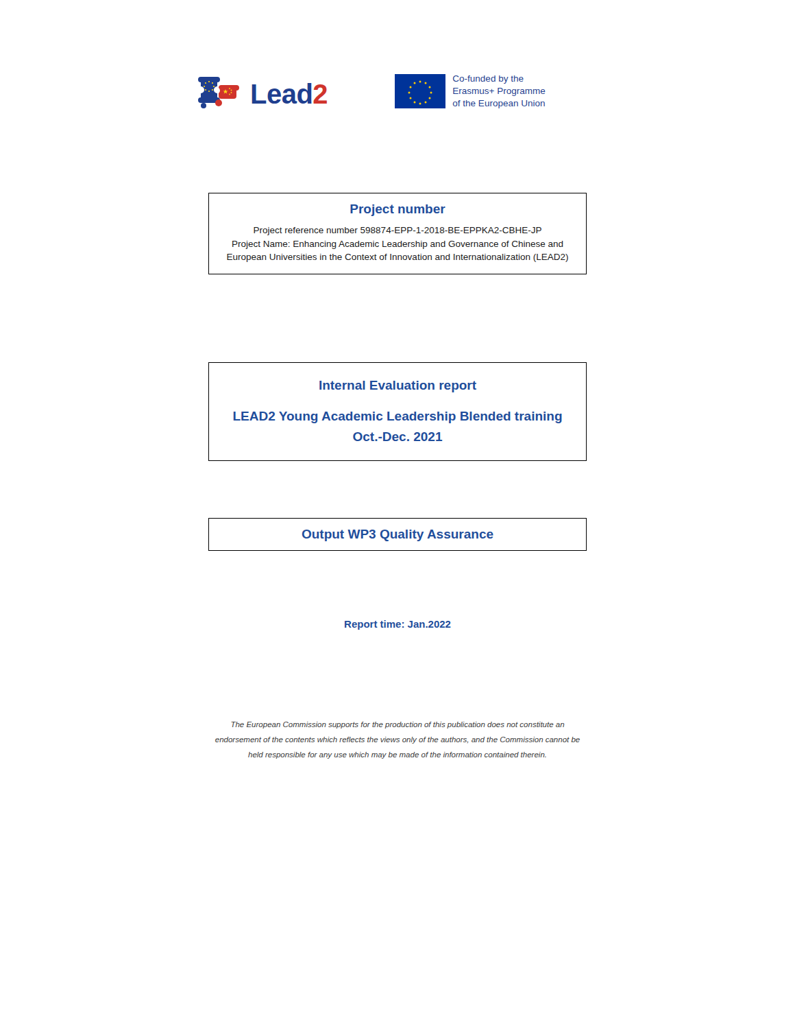Lead2
Co-funded by the
Erasmus+ Programme
of the European Union
Project number
Project reference number 598874-EPP-1-2018-BE-EPPKA2-CBHE-JP
Project Name: Enhancing Academic Leadership and Governance of Chinese and European Universities in the Context of Innovation and Internationalization (LEAD2)
Internal Evaluation report
LEAD2 Young Academic Leadership Blended training
Oct.-Dec. 2021
Output WP3 Quality Assurance
Report time: Jan.2022
The European Commission supports for the production of this publication does not constitute an endorsement of the contents which reflects the views only of the authors, and the Commission cannot be held responsible for any use which may be made of the information contained therein.